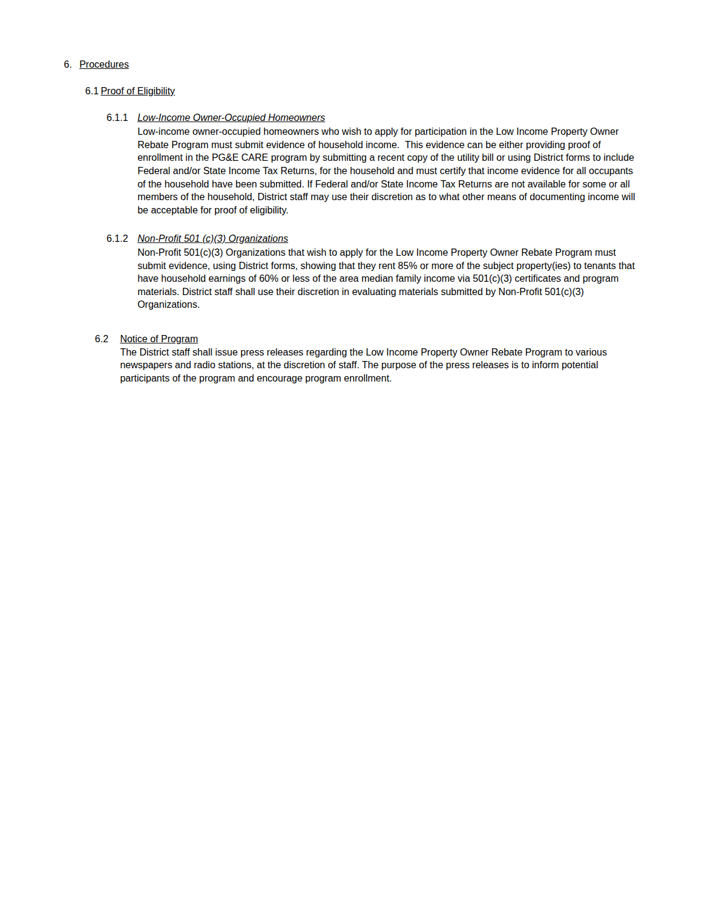6. Procedures
6.1 Proof of Eligibility
6.1.1 Low-Income Owner-Occupied Homeowners
Low-income owner-occupied homeowners who wish to apply for participation in the Low Income Property Owner Rebate Program must submit evidence of household income. This evidence can be either providing proof of enrollment in the PG&E CARE program by submitting a recent copy of the utility bill or using District forms to include Federal and/or State Income Tax Returns, for the household and must certify that income evidence for all occupants of the household have been submitted. If Federal and/or State Income Tax Returns are not available for some or all members of the household, District staff may use their discretion as to what other means of documenting income will be acceptable for proof of eligibility.
6.1.2 Non-Profit 501 (c)(3) Organizations
Non-Profit 501(c)(3) Organizations that wish to apply for the Low Income Property Owner Rebate Program must submit evidence, using District forms, showing that they rent 85% or more of the subject property(ies) to tenants that have household earnings of 60% or less of the area median family income via 501(c)(3) certificates and program materials. District staff shall use their discretion in evaluating materials submitted by Non-Profit 501(c)(3) Organizations.
6.2 Notice of Program
The District staff shall issue press releases regarding the Low Income Property Owner Rebate Program to various newspapers and radio stations, at the discretion of staff. The purpose of the press releases is to inform potential participants of the program and encourage program enrollment.